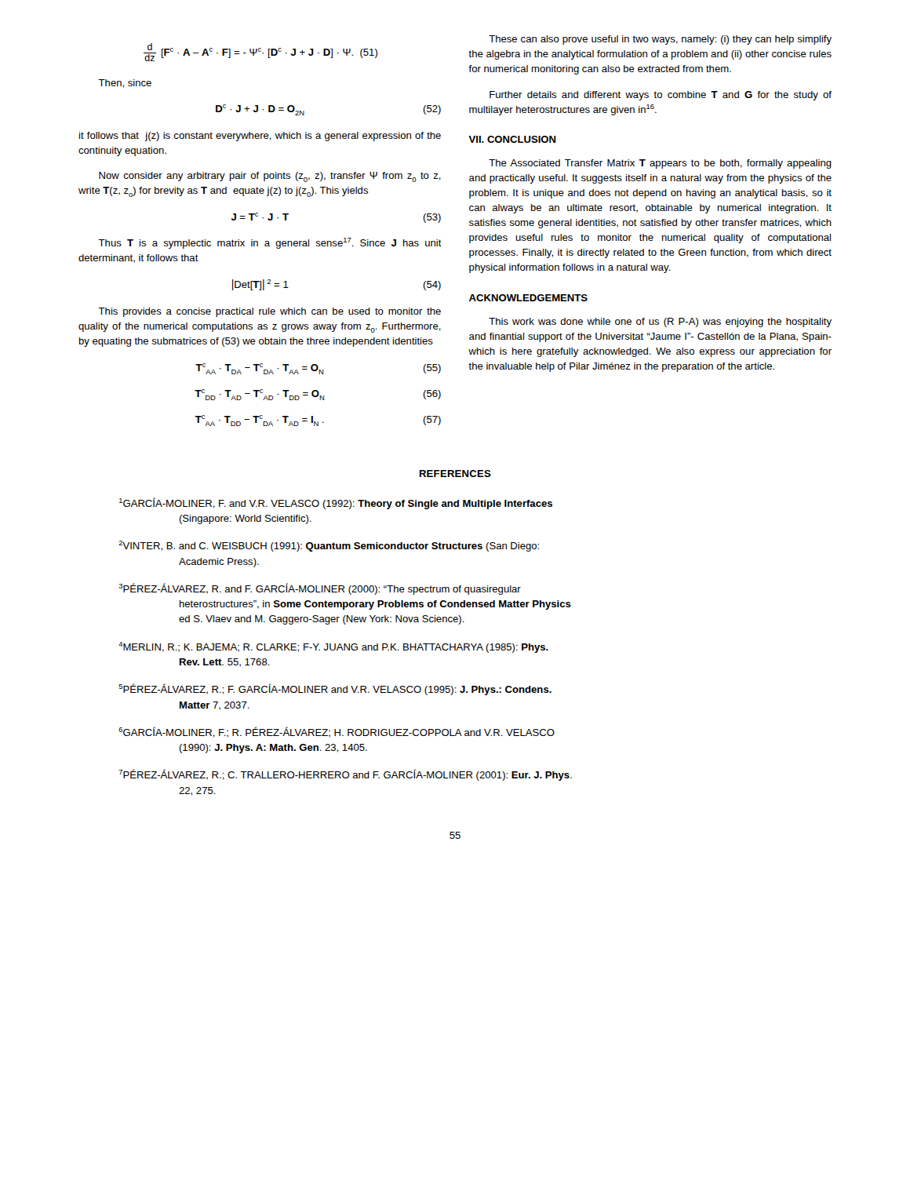ddz [Fc · A – Ac · F] = - Ψc· [Dc · J + J · D] · Ψ. (51)
Then, since
Dc · J + J · D = O2N (52)
it follows that j(z) is constant everywhere, which is a general expression of the continuity equation.
Now consider any arbitrary pair of points (z0, z), transfer Ψ from z0 to z, write T(z, zo) for brevity as T and equate j(z) to j(z0). This yields
J = Tc · J · T (53)
Thus T is a symplectic matrix in a general sense17. Since J has unit determinant, it follows that
|Det[T]| 2 = 1 (54)
This provides a concise practical rule which can be used to monitor the quality of the numerical computations as z grows away from z0. Furthermore, by equating the submatrices of (53) we obtain the three independent identities
TcAA · TDA − TcDA · TAA = ON (55)
TcDD · TAD − TcAD · TDD = ON (56)
TcAA · TDD − TcDA · TAD = IN . (57)
These can also prove useful in two ways, namely: (i) they can help simplify the algebra in the analytical formulation of a problem and (ii) other concise rules for numerical monitoring can also be extracted from them.
Further details and different ways to combine T and G for the study of multilayer heterostructures are given in16.
VII. Conclusion
The Associated Transfer Matrix T appears to be both, formally appealing and practically useful. It suggests itself in a natural way from the physics of the problem. It is unique and does not depend on having an analytical basis, so it can always be an ultimate resort, obtainable by numerical integration. It satisfies some general identities, not satisfied by other transfer matrices, which provides useful rules to monitor the numerical quality of computational processes. Finally, it is directly related to the Green function, from which direct physical information follows in a natural way.
ACKNOWLEDGEMENTS
This work was done while one of us (R P-A) was enjoying the hospitality and finantial support of the Universitat “Jaume I”- Castellón de la Plana, Spain- which is here gratefully acknowledged. We also express our appreciation for the invaluable help of Pilar Jiménez in the preparation of the article.
REFERENCES
1 GARCÍA-MOLINER, F. and V.R. VELASCO (1992): Theory of Single and Multiple Interfaces (Singapore: World Scientific).
2 VINTER, B. and C. WEISBUCH (1991): Quantum Semiconductor Structures (San Diego: Academic Press).
3 PÉREZ-ÁLVAREZ, R. and F. GARCÍA-MOLINER (2000): “The spectrum of quasiregular heterostructures”, in Some Contemporary Problems of Condensed Matter Physics ed S. Vlaev and M. Gaggero-Sager (New York: Nova Science).
4 MERLIN, R.; K. BAJEMA; R. CLARKE; F-Y. JUANG and P.K. BHATTACHARYA (1985): Phys. Rev. Lett. 55, 1768.
5 PÉREZ-ÁLVAREZ, R.; F. GARCÍA-MOLINER and V.R. VELASCO (1995): J. Phys.: Condens. Matter 7, 2037.
6 GARCÍA-MOLINER, F.; R. PÉREZ-ÁLVAREZ; H. RODRIGUEZ-COPPOLA and V.R. VELASCO (1990): J. Phys. A: Math. Gen. 23, 1405.
7 PÉREZ-ÁLVAREZ, R.; C. TRALLERO-HERRERO and F. GARCÍA-MOLINER (2001): Eur. J. Phys. 22, 275.
55